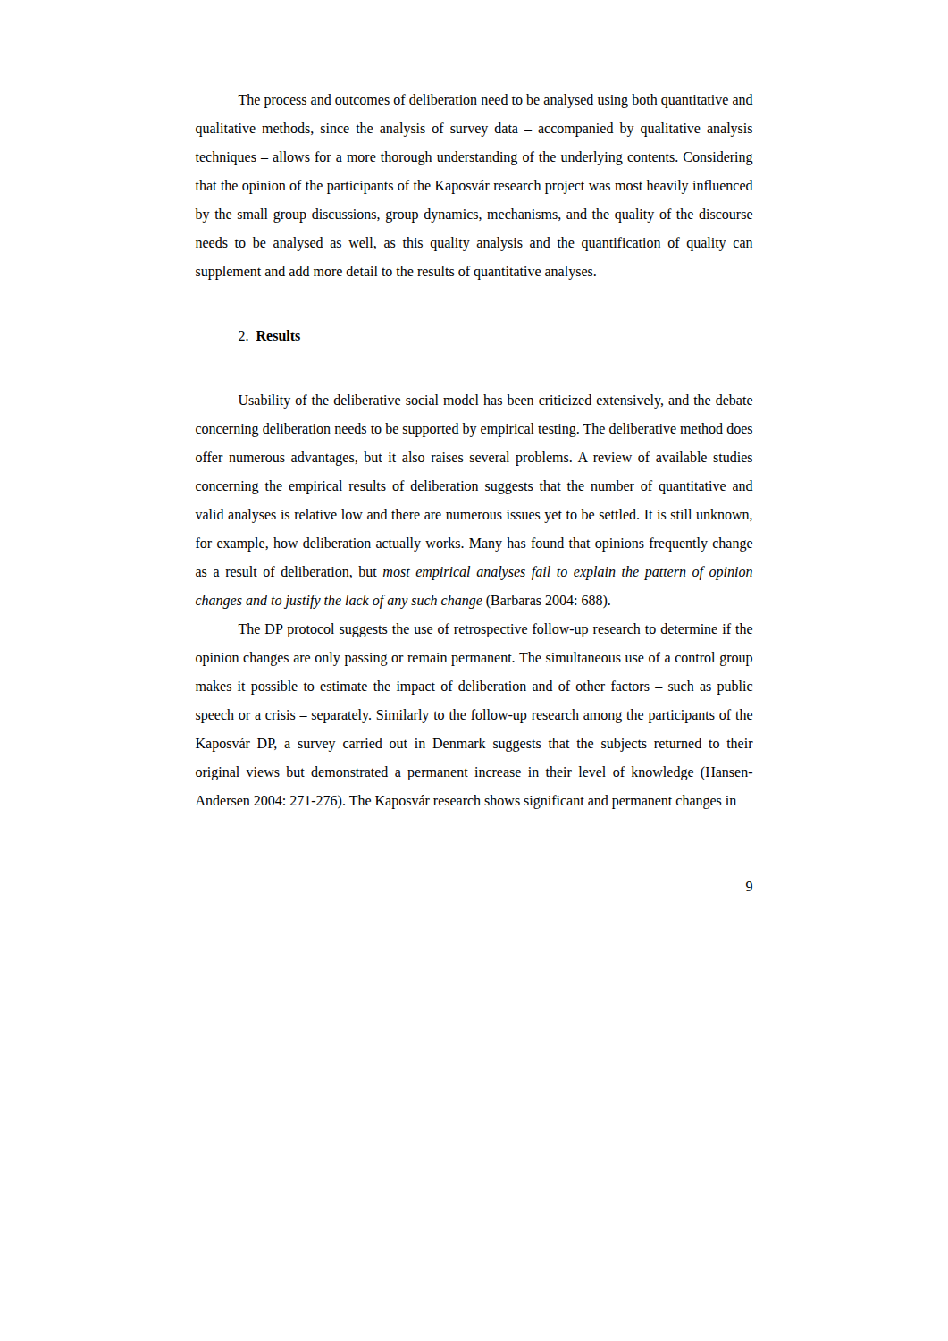The process and outcomes of deliberation need to be analysed using both quantitative and qualitative methods, since the analysis of survey data – accompanied by qualitative analysis techniques – allows for a more thorough understanding of the underlying contents. Considering that the opinion of the participants of the Kaposvár research project was most heavily influenced by the small group discussions, group dynamics, mechanisms, and the quality of the discourse needs to be analysed as well, as this quality analysis and the quantification of quality can supplement and add more detail to the results of quantitative analyses.
2. Results
Usability of the deliberative social model has been criticized extensively, and the debate concerning deliberation needs to be supported by empirical testing. The deliberative method does offer numerous advantages, but it also raises several problems. A review of available studies concerning the empirical results of deliberation suggests that the number of quantitative and valid analyses is relative low and there are numerous issues yet to be settled. It is still unknown, for example, how deliberation actually works. Many has found that opinions frequently change as a result of deliberation, but most empirical analyses fail to explain the pattern of opinion changes and to justify the lack of any such change (Barbaras 2004: 688).
The DP protocol suggests the use of retrospective follow-up research to determine if the opinion changes are only passing or remain permanent. The simultaneous use of a control group makes it possible to estimate the impact of deliberation and of other factors – such as public speech or a crisis – separately. Similarly to the follow-up research among the participants of the Kaposvár DP, a survey carried out in Denmark suggests that the subjects returned to their original views but demonstrated a permanent increase in their level of knowledge (Hansen-Andersen 2004: 271-276). The Kaposvár research shows significant and permanent changes in
9